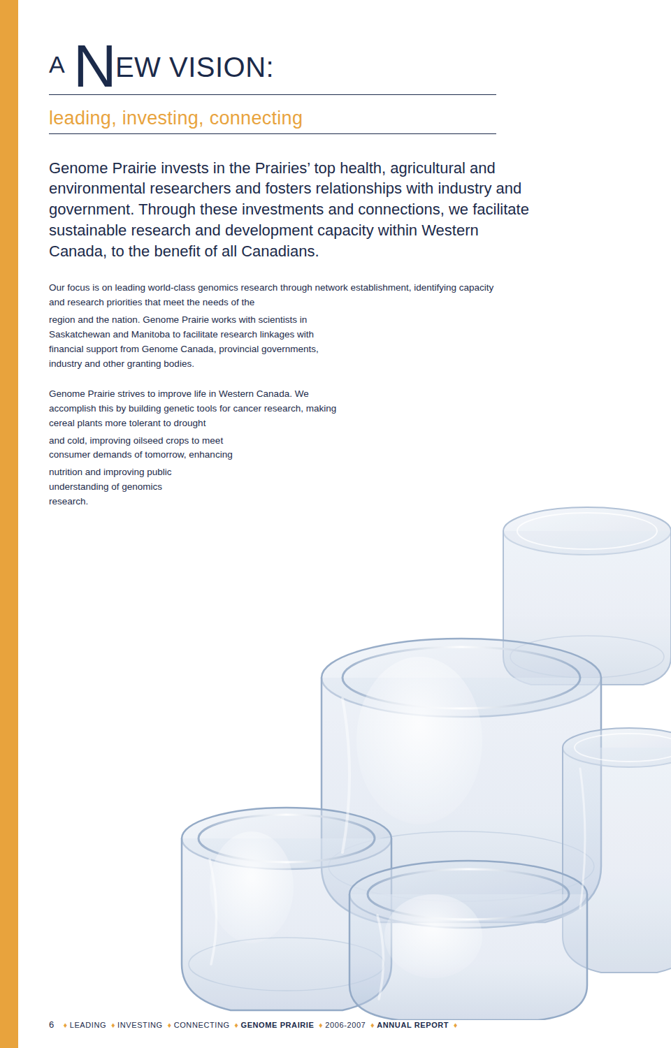A NEW VISION:
leading, investing, connecting
Genome Prairie invests in the Prairies’ top health, agricultural and environmental researchers and fosters relationships with industry and government. Through these investments and connections, we facilitate sustainable research and development capacity within Western Canada, to the benefit of all Canadians.
Our focus is on leading world-class genomics research through network establishment, identifying capacity and research priorities that meet the needs of the
region and the nation. Genome Prairie works with scientists in Saskatchewan and Manitoba to facilitate research linkages with financial support from Genome Canada, provincial governments, industry and other granting bodies.
Genome Prairie strives to improve life in Western Canada. We accomplish this by building genetic tools for cancer research, making cereal plants more tolerant to drought
and cold, improving oilseed crops to meet consumer demands of tomorrow, enhancing
nutrition and improving public understanding of genomics research.
6 ♦LEADING ♦INVESTING ♦CONNECTING ♦GENOME PRAIRIE ♦2006-2007 ♦ANNUAL REPORT ♦